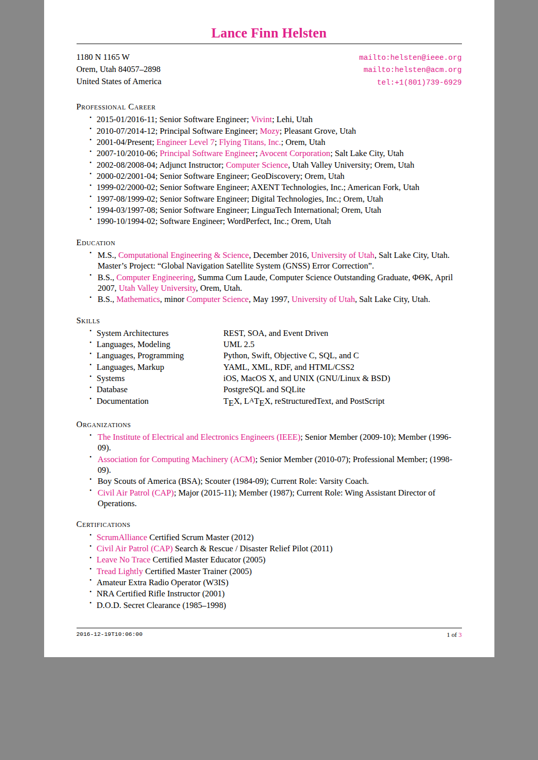Lance Finn Helsten
| 1180 N 1165 W Orem, Utah 84057–2898 United States of America | mailto:helsten@ieee.org mailto:helsten@acm.org tel:+1(801)739-6929 |
Professional Career
2015-01/2016-11; Senior Software Engineer; Vivint; Lehi, Utah
2010-07/2014-12; Principal Software Engineer; Mozy; Pleasant Grove, Utah
2001-04/Present; Engineer Level 7; Flying Titans, Inc.; Orem, Utah
2007-10/2010-06; Principal Software Engineer; Avocent Corporation; Salt Lake City, Utah
2002-08/2008-04; Adjunct Instructor; Computer Science, Utah Valley University; Orem, Utah
2000-02/2001-04; Senior Software Engineer; GeoDiscovery; Orem, Utah
1999-02/2000-02; Senior Software Engineer; AXENT Technologies, Inc.; American Fork, Utah
1997-08/1999-02; Senior Software Engineer; Digital Technologies, Inc.; Orem, Utah
1994-03/1997-08; Senior Software Engineer; LinguaTech International; Orem, Utah
1990-10/1994-02; Software Engineer; WordPerfect, Inc.; Orem, Utah
Education
M.S., Computational Engineering & Science, December 2016, University of Utah, Salt Lake City, Utah. Master’s Project: “Global Navigation Satellite System (GNSS) Error Correction”.
B.S., Computer Engineering, Summa Cum Laude, Computer Science Outstanding Graduate, ΦΘΚ, April 2007, Utah Valley University, Orem, Utah.
B.S., Mathematics, minor Computer Science, May 1997, University of Utah, Salt Lake City, Utah.
Skills
| System Architectures | REST, SOA, and Event Driven |
| Languages, Modeling | UML 2.5 |
| Languages, Programming | Python, Swift, Objective C, SQL, and C |
| Languages, Markup | YAML, XML, RDF, and HTML/CSS2 |
| Systems | iOS, MacOS X, and UNIX (GNU/Linux & BSD) |
| Database | PostgreSQL and SQLite |
| Documentation | T E X, L A T E X, reStructuredText, and PostScript |
Organizations
The Institute of Electrical and Electronics Engineers (IEEE); Senior Member (2009-10); Member (1996-09).
Association for Computing Machinery (ACM); Senior Member (2010-07); Professional Member; (1998-09).
Boy Scouts of America (BSA); Scouter (1984-09); Current Role: Varsity Coach.
Civil Air Patrol (CAP); Major (2015-11); Member (1987); Current Role: Wing Assistant Director of Operations.
Certifications
ScrumAlliance Certified Scrum Master (2012)
Civil Air Patrol (CAP) Search & Rescue / Disaster Relief Pilot (2011)
Leave No Trace Certified Master Educator (2005)
Tread Lightly Certified Master Trainer (2005)
Amateur Extra Radio Operator (W3IS)
NRA Certified Rifle Instructor (2001)
D.O.D. Secret Clearance (1985–1998)
2016-12-19T10:06:00 1 of 3